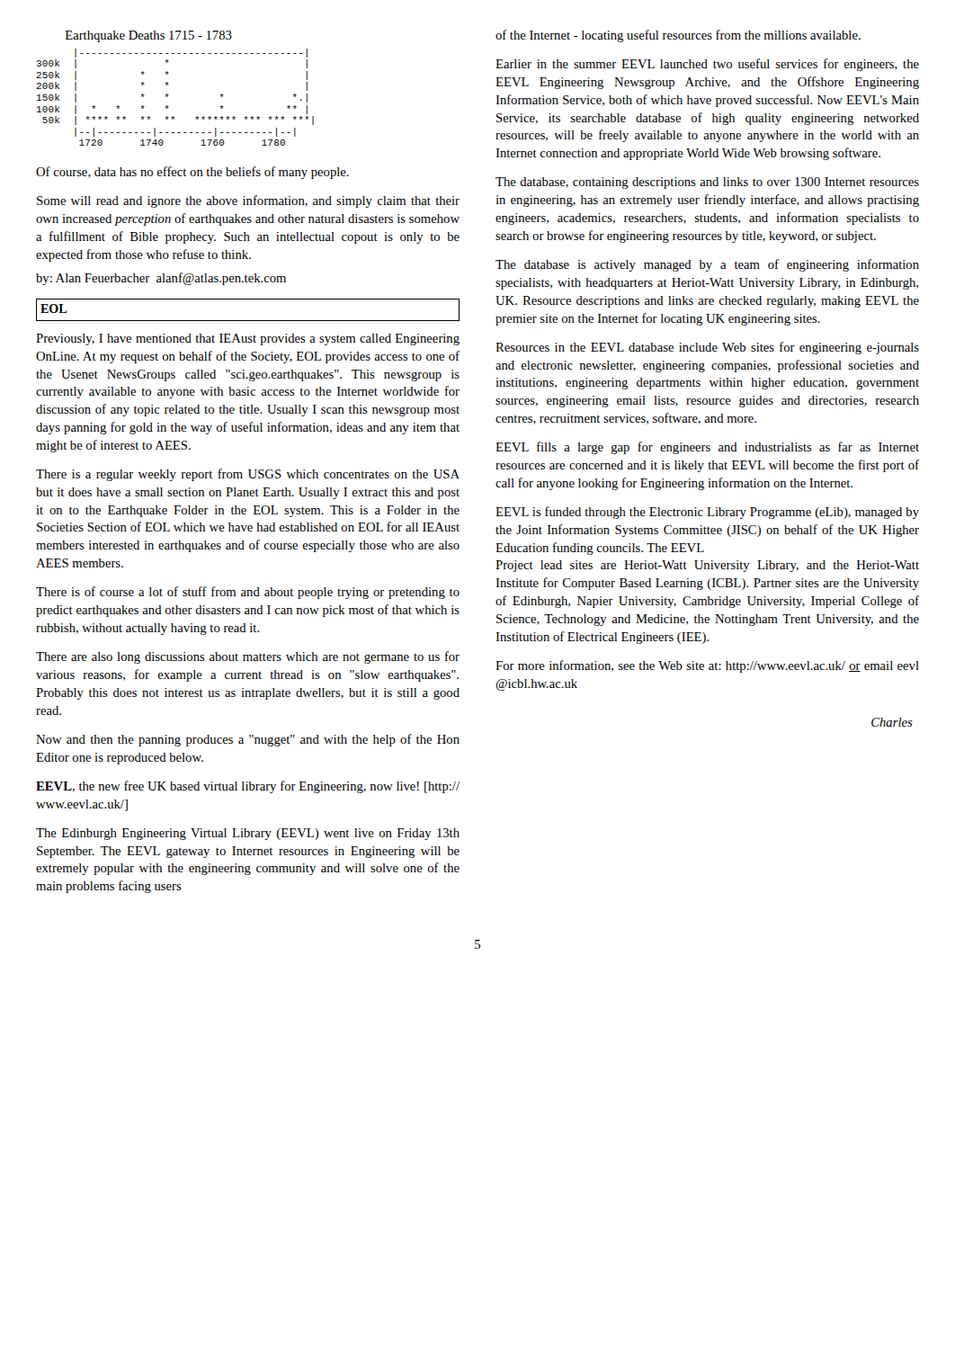Earthquake Deaths 1715 - 1783
      |-------------------------------------|
300k  |              *                      |
250k  |          *   *                      |
200k  |          *   *                      |
150k  |          *   *        *           *.|
100k  |  *   *   *   *        *          ** |
 50k  | **** **  **  **   ******* *** *** ***|
      |--|---------|---------|---------|--|
       1720      1740      1760      1780
Of course, data has no effect on the beliefs of many people.
Some will read and ignore the above information, and simply claim that their own increased perception of earthquakes and other natural disasters is somehow a fulfillment of Bible prophecy. Such an intellectual copout is only to be expected from those who refuse to think.
by: Alan Feuerbacher alanf@atlas.pen.tek.com
EOL
Previously, I have mentioned that IEAust provides a system called Engineering OnLine. At my request on behalf of the Society, EOL provides access to one of the Usenet NewsGroups called "sci.geo.earthquakes". This newsgroup is currently available to anyone with basic access to the Internet worldwide for discussion of any topic related to the title. Usually I scan this newsgroup most days panning for gold in the way of useful information, ideas and any item that might be of interest to AEES.
There is a regular weekly report from USGS which concentrates on the USA but it does have a small section on Planet Earth. Usually I extract this and post it on to the Earthquake Folder in the EOL system. This is a Folder in the Societies Section of EOL which we have had established on EOL for all IEAust members interested in earthquakes and of course especially those who are also AEES members.
There is of course a lot of stuff from and about people trying or pretending to predict earthquakes and other disasters and I can now pick most of that which is rubbish, without actually having to read it.
There are also long discussions about matters which are not germane to us for various reasons, for example a current thread is on "slow earthquakes". Probably this does not interest us as intraplate dwellers, but it is still a good read.
Now and then the panning produces a "nugget" and with the help of the Hon Editor one is reproduced below.
EEVL, the new free UK based virtual library for Engineering, now live! [http://www.eevl.ac.uk/]
The Edinburgh Engineering Virtual Library (EEVL) went live on Friday 13th September. The EEVL gateway to Internet resources in Engineering will be extremely popular with the engineering community and will solve one of the main problems facing users
of the Internet - locating useful resources from the millions available.
Earlier in the summer EEVL launched two useful services for engineers, the EEVL Engineering Newsgroup Archive, and the Offshore Engineering Information Service, both of which have proved successful. Now EEVL's Main Service, its searchable database of high quality engineering networked resources, will be freely available to anyone anywhere in the world with an Internet connection and appropriate World Wide Web browsing software.
The database, containing descriptions and links to over 1300 Internet resources in engineering, has an extremely user friendly interface, and allows practising engineers, academics, researchers, students, and information specialists to search or browse for engineering resources by title, keyword, or subject.
The database is actively managed by a team of engineering information specialists, with headquarters at Heriot-Watt University Library, in Edinburgh, UK. Resource descriptions and links are checked regularly, making EEVL the premier site on the Internet for locating UK engineering sites.
Resources in the EEVL database include Web sites for engineering e-journals and electronic newsletter, engineering companies, professional societies and institutions, engineering departments within higher education, government sources, engineering email lists, resource guides and directories, research centres, recruitment services, software, and more.
EEVL fills a large gap for engineers and industrialists as far as Internet resources are concerned and it is likely that EEVL will become the first port of call for anyone looking for Engineering information on the Internet.
EEVL is funded through the Electronic Library Programme (eLib), managed by the Joint Information Systems Committee (JISC) on behalf of the UK Higher Education funding councils. The EEVL
Project lead sites are Heriot-Watt University Library, and the Heriot-Watt Institute for Computer Based Learning (ICBL). Partner sites are the University of Edinburgh, Napier University, Cambridge University, Imperial College of Science, Technology and Medicine, the Nottingham Trent University, and the Institution of Electrical Engineers (IEE).
For more information, see the Web site at: http://www.eevl.ac.uk/ or email eevl@icbl.hw.ac.uk
Charles
5